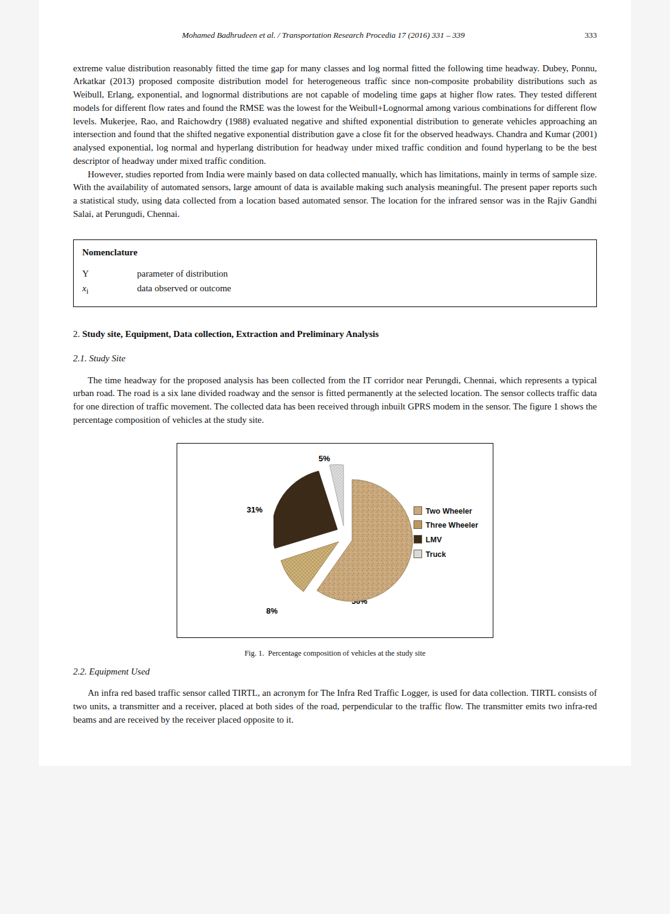Mohamed Badhrudeen et al. / Transportation Research Procedia 17 (2016) 331 – 339 333
extreme value distribution reasonably fitted the time gap for many classes and log normal fitted the following time headway. Dubey, Ponnu, Arkatkar (2013) proposed composite distribution model for heterogeneous traffic since non-composite probability distributions such as Weibull, Erlang, exponential, and lognormal distributions are not capable of modeling time gaps at higher flow rates. They tested different models for different flow rates and found the RMSE was the lowest for the Weibull+Lognormal among various combinations for different flow levels. Mukerjee, Rao, and Raichowdry (1988) evaluated negative and shifted exponential distribution to generate vehicles approaching an intersection and found that the shifted negative exponential distribution gave a close fit for the observed headways. Chandra and Kumar (2001) analysed exponential, log normal and hyperlang distribution for headway under mixed traffic condition and found hyperlang to be the best descriptor of headway under mixed traffic condition.
However, studies reported from India were mainly based on data collected manually, which has limitations, mainly in terms of sample size. With the availability of automated sensors, large amount of data is available making such analysis meaningful. The present paper reports such a statistical study, using data collected from a location based automated sensor. The location for the infrared sensor was in the Rajiv Gandhi Salai, at Perungudi, Chennai.
Nomenclature
| Y | parameter of distribution |
| x i | data observed or outcome |
2. Study site, Equipment, Data collection, Extraction and Preliminary Analysis
2.1. Study Site
The time headway for the proposed analysis has been collected from the IT corridor near Perungdi, Chennai, which represents a typical urban road. The road is a six lane divided roadway and the sensor is fitted permanently at the selected location. The sensor collects traffic data for one direction of traffic movement. The collected data has been received through inbuilt GPRS modem in the sensor. The figure 1 shows the percentage composition of vehicles at the study site.
5%
31%
8%
56%
Two Wheeler
Three Wheeler
LMV
Truck
Fig. 1. Percentage composition of vehicles at the study site
2.2. Equipment Used
An infra red based traffic sensor called TIRTL, an acronym for The Infra Red Traffic Logger, is used for data collection. TIRTL consists of two units, a transmitter and a receiver, placed at both sides of the road, perpendicular to the traffic flow. The transmitter emits two infra-red beams and are received by the receiver placed opposite to it.